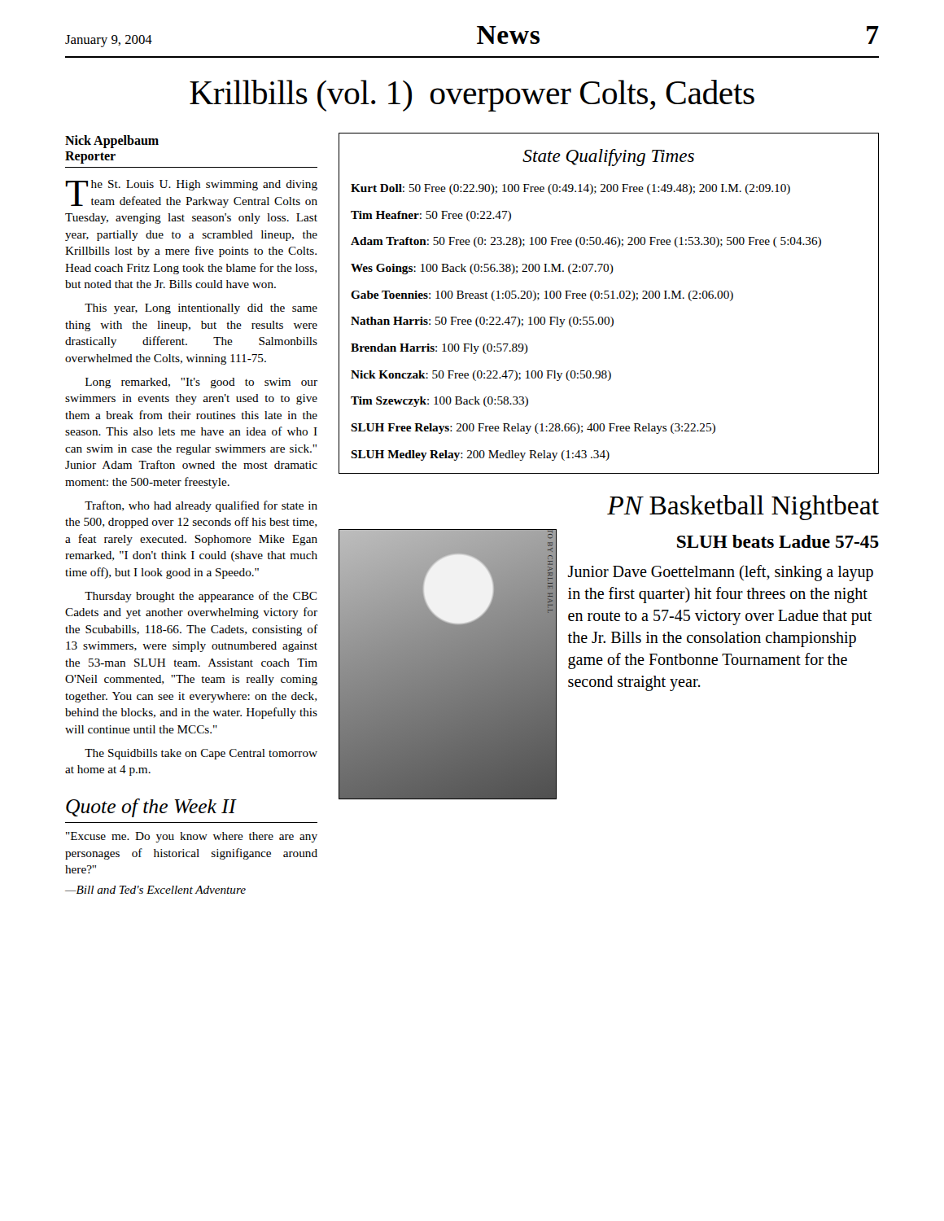January 9, 2004
News
7
Krillbills (vol. 1) overpower Colts, Cadets
Nick Appelbaum
Reporter
The St. Louis U. High swimming and diving team defeated the Parkway Central Colts on Tuesday, avenging last season's only loss. Last year, partially due to a scrambled lineup, the Krillbills lost by a mere five points to the Colts. Head coach Fritz Long took the blame for the loss, but noted that the Jr. Bills could have won.
This year, Long intentionally did the same thing with the lineup, but the results were drastically different. The Salmonbills overwhelmed the Colts, winning 111-75.
Long remarked, "It's good to swim our swimmers in events they aren't used to to give them a break from their routines this late in the season. This also lets me have an idea of who I can swim in case the regular swimmers are sick." Junior Adam Trafton owned the most dramatic moment: the 500-meter freestyle.
Trafton, who had already qualified for state in the 500, dropped over 12 seconds off his best time, a feat rarely executed. Sophomore Mike Egan remarked, "I don't think I could (shave that much time off), but I look good in a Speedo."
Thursday brought the appearance of the CBC Cadets and yet another overwhelming victory for the Scubabills, 118-66. The Cadets, consisting of 13 swimmers, were simply outnumbered against the 53-man SLUH team. Assistant coach Tim O'Neil commented, "The team is really coming together. You can see it everywhere: on the deck, behind the blocks, and in the water. Hopefully this will continue until the MCCs."
The Squidbills take on Cape Central tomorrow at home at 4 p.m.
Quote of the Week II
"Excuse me. Do you know where there are any personages of historical signifigance around here?"
—Bill and Ted's Excellent Adventure
State Qualifying Times
Kurt Doll: 50 Free (0:22.90); 100 Free (0:49.14); 200 Free (1:49.48); 200 I.M. (2:09.10)
Tim Heafner: 50 Free (0:22.47)
Adam Trafton: 50 Free (0: 23.28); 100 Free (0:50.46); 200 Free (1:53.30); 500 Free ( 5:04.36)
Wes Goings: 100 Back (0:56.38); 200 I.M. (2:07.70)
Gabe Toennies: 100 Breast (1:05.20); 100 Free (0:51.02); 200 I.M. (2:06.00)
Nathan Harris: 50 Free (0:22.47); 100 Fly (0:55.00)
Brendan Harris: 100 Fly (0:57.89)
Nick Konczak: 50 Free (0:22.47); 100 Fly (0:50.98)
Tim Szewczyk: 100 Back (0:58.33)
SLUH Free Relays: 200 Free Relay (1:28.66); 400 Free Relays (3:22.25)
SLUH Medley Relay: 200 Medley Relay (1:43 .34)
PN Basketball Nightbeat
PHOTO BY CHARLIE HALL
SLUH beats Ladue 57-45
Junior Dave Goettelmann (left, sinking a layup in the first quarter) hit four threes on the night en route to a 57-45 victory over Ladue that put the Jr. Bills in the consolation championship game of the Fontbonne Tournament for the second straight year.